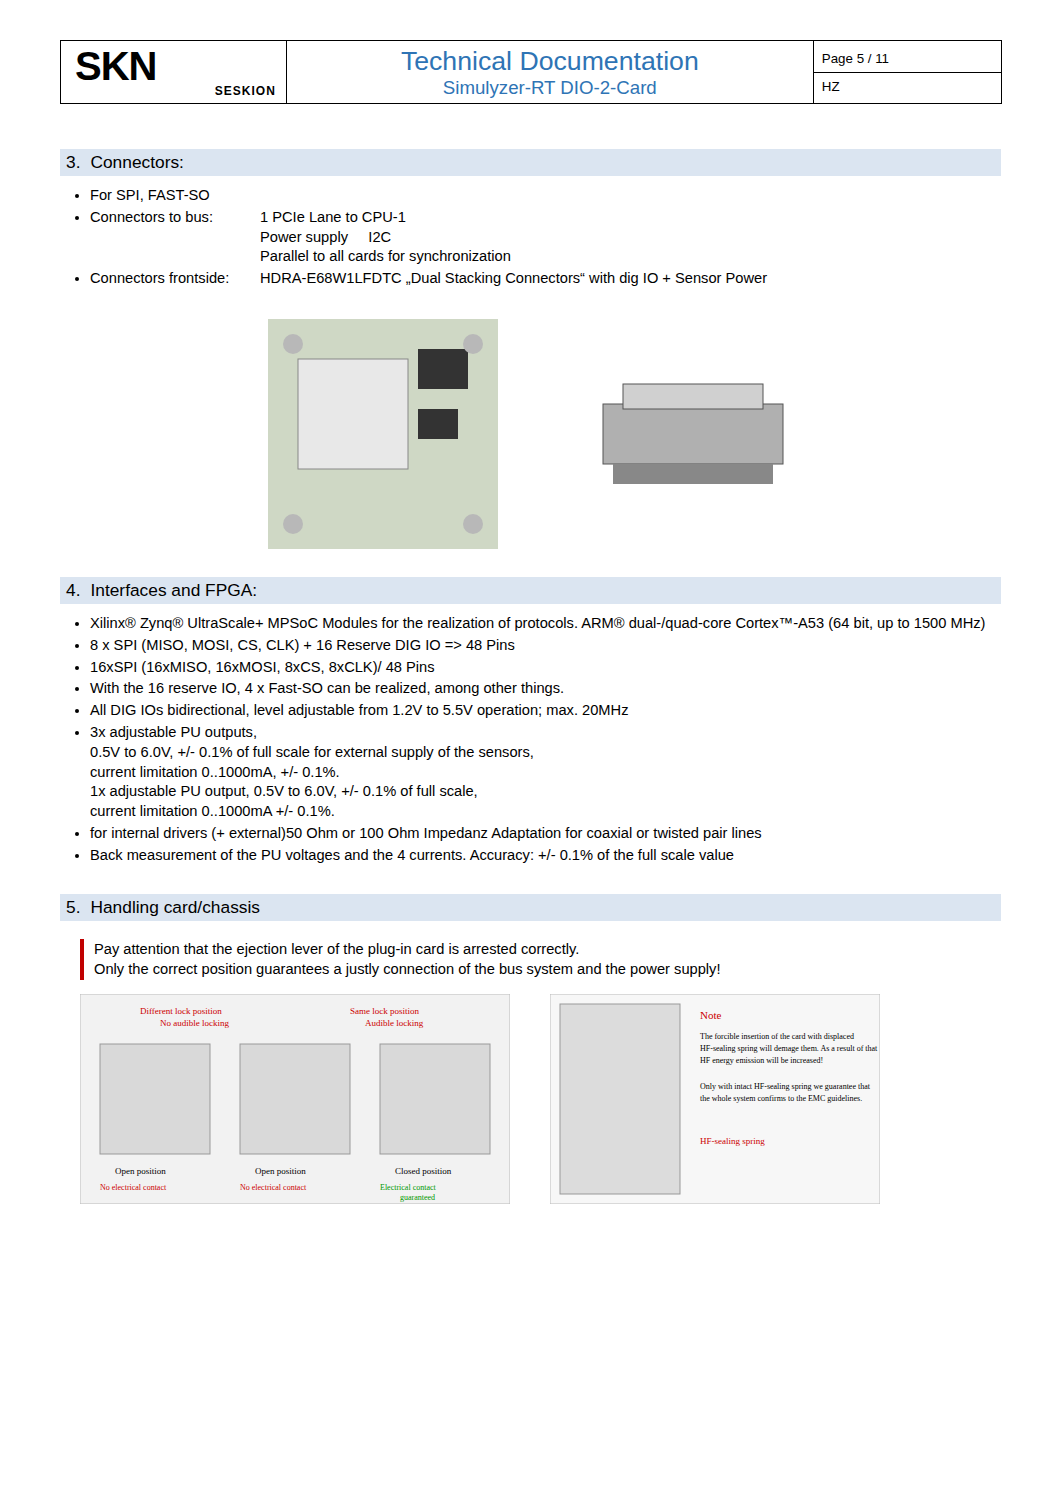SKN
SESKION
Technical Documentation
Simulyzer-RT DIO-2-Card
Page 5 / 11
HZ
3. Connectors:
For SPI, FAST-SO
Connectors to bus: 1 PCIe Lane to CPU-1 Power supply I2C Parallel to all cards for synchronization
Connectors frontside: HDRA-E68W1LFDTC „Dual Stacking Connectors“ with dig IO + Sensor Power
4. Interfaces and FPGA:
Xilinx® Zynq® UltraScale+ MPSoC Modules for the realization of protocols. ARM® dual-/quad-core Cortex™-A53 (64 bit, up to 1500 MHz)
8 x SPI (MISO, MOSI, CS, CLK) + 16 Reserve DIG IO => 48 Pins
16xSPI (16xMISO, 16xMOSI, 8xCS, 8xCLK)/ 48 Pins
With the 16 reserve IO, 4 x Fast-SO can be realized, among other things.
All DIG IOs bidirectional, level adjustable from 1.2V to 5.5V operation; max. 20MHz
3x adjustable PU outputs,
0.5V to 6.0V, +/- 0.1% of full scale for external supply of the sensors,
current limitation 0..1000mA, +/- 0.1%.
1x adjustable PU output, 0.5V to 6.0V, +/- 0.1% of full scale,
current limitation 0..1000mA +/- 0.1%.
for internal drivers (+ external)50 Ohm or 100 Ohm Impedanz Adaptation for coaxial or twisted pair lines
Back measurement of the PU voltages and the 4 currents. Accuracy: +/- 0.1% of the full scale value
5. Handling card/chassis
Pay attention that the ejection lever of the plug-in card is arrested correctly.
Only the correct position guarantees a justly connection of the bus system and the power supply!